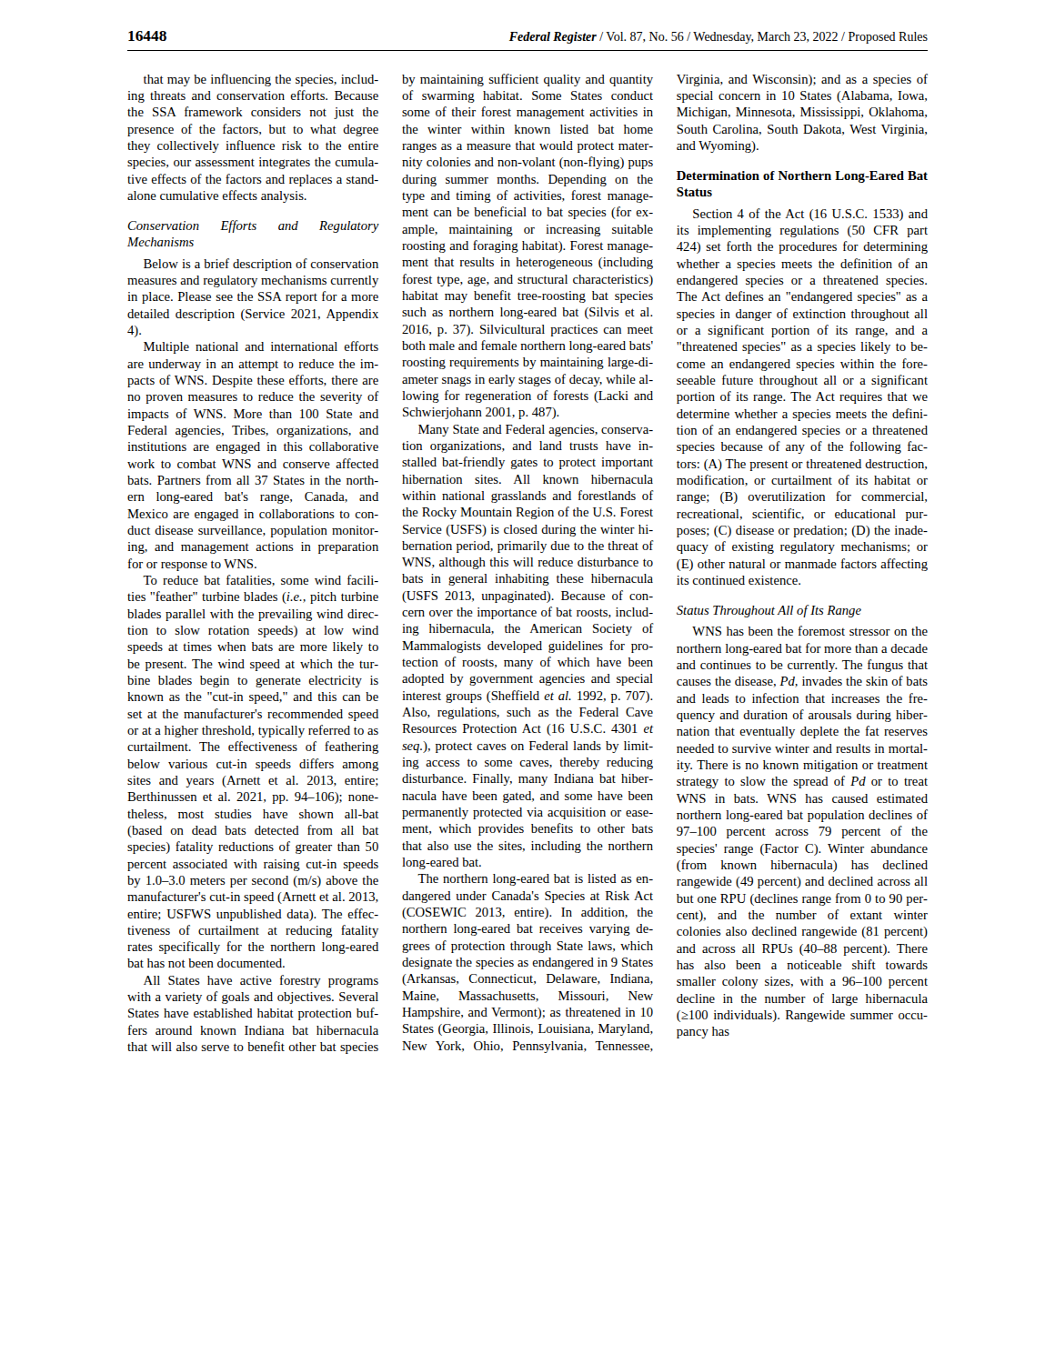16448 Federal Register / Vol. 87, No. 56 / Wednesday, March 23, 2022 / Proposed Rules
that may be influencing the species, including threats and conservation efforts. Because the SSA framework considers not just the presence of the factors, but to what degree they collectively influence risk to the entire species, our assessment integrates the cumulative effects of the factors and replaces a standalone cumulative effects analysis.
Conservation Efforts and Regulatory Mechanisms
Below is a brief description of conservation measures and regulatory mechanisms currently in place. Please see the SSA report for a more detailed description (Service 2021, Appendix 4).
Multiple national and international efforts are underway in an attempt to reduce the impacts of WNS. Despite these efforts, there are no proven measures to reduce the severity of impacts of WNS. More than 100 State and Federal agencies, Tribes, organizations, and institutions are engaged in this collaborative work to combat WNS and conserve affected bats. Partners from all 37 States in the northern long-eared bat's range, Canada, and Mexico are engaged in collaborations to conduct disease surveillance, population monitoring, and management actions in preparation for or response to WNS.
To reduce bat fatalities, some wind facilities "feather" turbine blades (i.e., pitch turbine blades parallel with the prevailing wind direction to slow rotation speeds) at low wind speeds at times when bats are more likely to be present. The wind speed at which the turbine blades begin to generate electricity is known as the "cut-in speed," and this can be set at the manufacturer's recommended speed or at a higher threshold, typically referred to as curtailment. The effectiveness of feathering below various cut-in speeds differs among sites and years (Arnett et al. 2013, entire; Berthinussen et al. 2021, pp. 94–106); nonetheless, most studies have shown all-bat (based on dead bats detected from all bat species) fatality reductions of greater than 50 percent associated with raising cut-in speeds by 1.0–3.0 meters per second (m/s) above the manufacturer's cut-in speed (Arnett et al. 2013, entire; USFWS unpublished data). The effectiveness of curtailment at reducing fatality rates specifically for the northern long-eared bat has not been documented.
All States have active forestry programs with a variety of goals and objectives. Several States have established habitat protection buffers around known Indiana bat hibernacula that will also serve to benefit other bat species by maintaining sufficient quality and quantity of swarming habitat. Some States conduct some of their forest management activities in the winter within known listed bat home ranges as a measure that would protect maternity colonies and non-volant (non-flying) pups during summer months. Depending on the type and timing of activities, forest management can be beneficial to bat species (for example, maintaining or increasing suitable roosting and foraging habitat). Forest management that results in heterogeneous (including forest type, age, and structural characteristics) habitat may benefit tree-roosting bat species such as northern long-eared bat (Silvis et al. 2016, p. 37). Silvicultural practices can meet both male and female northern long-eared bats' roosting requirements by maintaining large-diameter snags in early stages of decay, while allowing for regeneration of forests (Lacki and Schwierjohann 2001, p. 487).
Many State and Federal agencies, conservation organizations, and land trusts have installed bat-friendly gates to protect important hibernation sites. All known hibernacula within national grasslands and forestlands of the Rocky Mountain Region of the U.S. Forest Service (USFS) is closed during the winter hibernation period, primarily due to the threat of WNS, although this will reduce disturbance to bats in general inhabiting these hibernacula (USFS 2013, unpaginated). Because of concern over the importance of bat roosts, including hibernacula, the American Society of Mammalogists developed guidelines for protection of roosts, many of which have been adopted by government agencies and special interest groups (Sheffield et al. 1992, p. 707). Also, regulations, such as the Federal Cave Resources Protection Act (16 U.S.C. 4301 et seq.), protect caves on Federal lands by limiting access to some caves, thereby reducing disturbance. Finally, many Indiana bat hibernacula have been gated, and some have been permanently protected via acquisition or easement, which provides benefits to other bats that also use the sites, including the northern long-eared bat.
The northern long-eared bat is listed as endangered under Canada's Species at Risk Act (COSEWIC 2013, entire). In addition, the northern long-eared bat receives varying degrees of protection through State laws, which designate the species as endangered in 9 States (Arkansas, Connecticut, Delaware, Indiana, Maine, Massachusetts, Missouri, New Hampshire, and Vermont); as threatened in 10 States (Georgia, Illinois, Louisiana, Maryland, New York, Ohio, Pennsylvania, Tennessee, Virginia, and Wisconsin); and as a species of special concern in 10 States (Alabama, Iowa, Michigan, Minnesota, Mississippi, Oklahoma, South Carolina, South Dakota, West Virginia, and Wyoming).
Determination of Northern Long-Eared Bat Status
Section 4 of the Act (16 U.S.C. 1533) and its implementing regulations (50 CFR part 424) set forth the procedures for determining whether a species meets the definition of an endangered species or a threatened species. The Act defines an "endangered species" as a species in danger of extinction throughout all or a significant portion of its range, and a "threatened species" as a species likely to become an endangered species within the foreseeable future throughout all or a significant portion of its range. The Act requires that we determine whether a species meets the definition of an endangered species or a threatened species because of any of the following factors: (A) The present or threatened destruction, modification, or curtailment of its habitat or range; (B) overutilization for commercial, recreational, scientific, or educational purposes; (C) disease or predation; (D) the inadequacy of existing regulatory mechanisms; or (E) other natural or manmade factors affecting its continued existence.
Status Throughout All of Its Range
WNS has been the foremost stressor on the northern long-eared bat for more than a decade and continues to be currently. The fungus that causes the disease, Pd, invades the skin of bats and leads to infection that increases the frequency and duration of arousals during hibernation that eventually deplete the fat reserves needed to survive winter and results in mortality. There is no known mitigation or treatment strategy to slow the spread of Pd or to treat WNS in bats. WNS has caused estimated northern long-eared bat population declines of 97–100 percent across 79 percent of the species' range (Factor C). Winter abundance (from known hibernacula) has declined rangewide (49 percent) and declined across all but one RPU (declines range from 0 to 90 percent), and the number of extant winter colonies also declined rangewide (81 percent) and across all RPUs (40–88 percent). There has also been a noticeable shift towards smaller colony sizes, with a 96–100 percent decline in the number of large hibernacula (≥100 individuals). Rangewide summer occupancy has